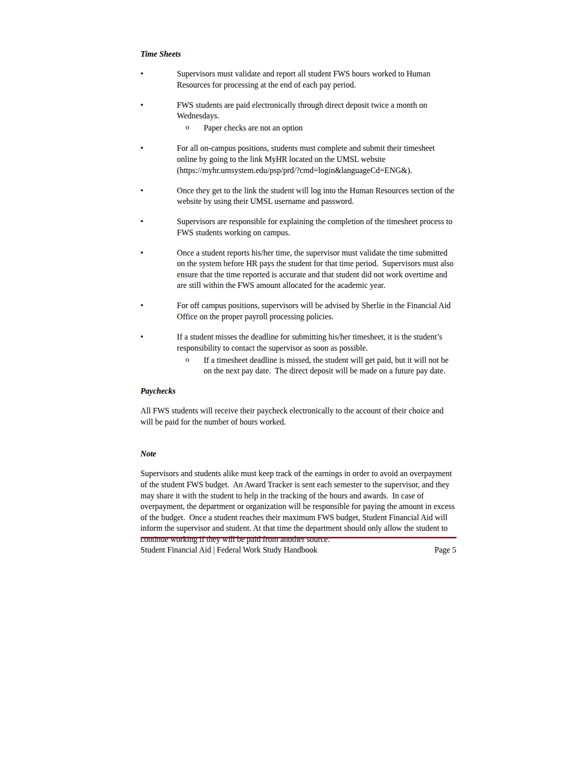Time Sheets
Supervisors must validate and report all student FWS hours worked to Human Resources for processing at the end of each pay period.
FWS students are paid electronically through direct deposit twice a month on Wednesdays.
Paper checks are not an option
For all on-campus positions, students must complete and submit their timesheet online by going to the link MyHR located on the UMSL website (https://myhr.umsystem.edu/psp/prd/?cmd=login&languageCd=ENG&).
Once they get to the link the student will log into the Human Resources section of the website by using their UMSL username and password.
Supervisors are responsible for explaining the completion of the timesheet process to FWS students working on campus.
Once a student reports his/her time, the supervisor must validate the time submitted on the system before HR pays the student for that time period. Supervisors must also ensure that the time reported is accurate and that student did not work overtime and are still within the FWS amount allocated for the academic year.
For off campus positions, supervisors will be advised by Sherlie in the Financial Aid Office on the proper payroll processing policies.
If a student misses the deadline for submitting his/her timesheet, it is the student’s responsibility to contact the supervisor as soon as possible.
If a timesheet deadline is missed, the student will get paid, but it will not be on the next pay date. The direct deposit will be made on a future pay date.
Paychecks
All FWS students will receive their paycheck electronically to the account of their choice and will be paid for the number of hours worked.
Note
Supervisors and students alike must keep track of the earnings in order to avoid an overpayment of the student FWS budget. An Award Tracker is sent each semester to the supervisor, and they may share it with the student to help in the tracking of the hours and awards. In case of overpayment, the department or organization will be responsible for paying the amount in excess of the budget. Once a student reaches their maximum FWS budget, Student Financial Aid will inform the supervisor and student. At that time the department should only allow the student to continue working if they will be paid from another source.
Student Financial Aid | Federal Work Study Handbook Page 5